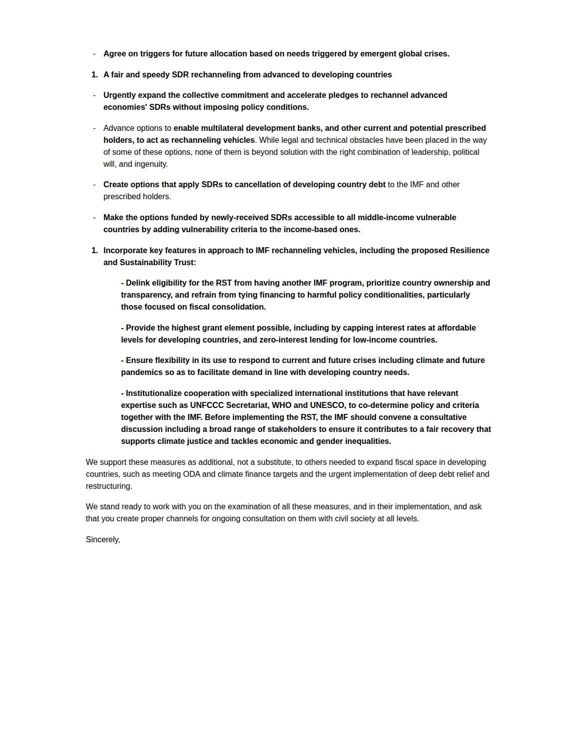Agree on triggers for future allocation based on needs triggered by emergent global crises.
A fair and speedy SDR rechanneling from advanced to developing countries
Urgently expand the collective commitment and accelerate pledges to rechannel advanced economies' SDRs without imposing policy conditions.
Advance options to enable multilateral development banks, and other current and potential prescribed holders, to act as rechanneling vehicles. While legal and technical obstacles have been placed in the way of some of these options, none of them is beyond solution with the right combination of leadership, political will, and ingenuity.
Create options that apply SDRs to cancellation of developing country debt to the IMF and other prescribed holders.
Make the options funded by newly-received SDRs accessible to all middle-income vulnerable countries by adding vulnerability criteria to the income-based ones.
Incorporate key features in approach to IMF rechanneling vehicles, including the proposed Resilience and Sustainability Trust:
- Delink eligibility for the RST from having another IMF program, prioritize country ownership and transparency, and refrain from tying financing to harmful policy conditionalities, particularly those focused on fiscal consolidation.
- Provide the highest grant element possible, including by capping interest rates at affordable levels for developing countries, and zero-interest lending for low-income countries.
- Ensure flexibility in its use to respond to current and future crises including climate and future pandemics so as to facilitate demand in line with developing country needs.
- Institutionalize cooperation with specialized international institutions that have relevant expertise such as UNFCCC Secretariat, WHO and UNESCO, to co-determine policy and criteria together with the IMF. Before implementing the RST, the IMF should convene a consultative discussion including a broad range of stakeholders to ensure it contributes to a fair recovery that supports climate justice and tackles economic and gender inequalities.
We support these measures as additional, not a substitute, to others needed to expand fiscal space in developing countries, such as meeting ODA and climate finance targets and the urgent implementation of deep debt relief and restructuring.
We stand ready to work with you on the examination of all these measures, and in their implementation, and ask that you create proper channels for ongoing consultation on them with civil society at all levels.
Sincerely,